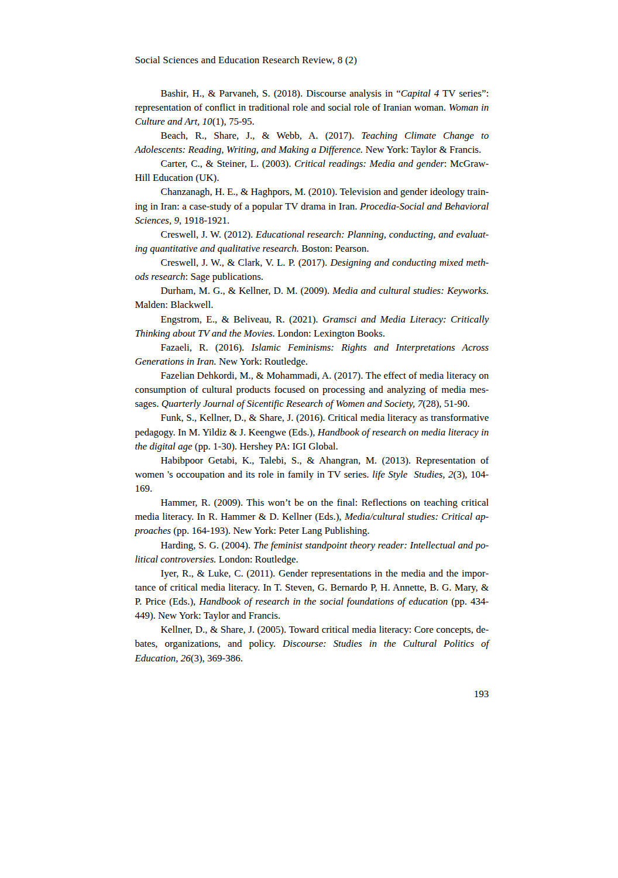Social Sciences and Education Research Review, 8 (2)
Bashir, H., & Parvaneh, S. (2018). Discourse analysis in “Capital 4 TV series”: representation of conflict in traditional role and social role of Iranian woman. Woman in Culture and Art, 10(1), 75-95.
Beach, R., Share, J., & Webb, A. (2017). Teaching Climate Change to Adolescents: Reading, Writing, and Making a Difference. New York: Taylor & Francis.
Carter, C., & Steiner, L. (2003). Critical readings: Media and gender: McGraw-Hill Education (UK).
Chanzanagh, H. E., & Haghpors, M. (2010). Television and gender ideology training in Iran: a case-study of a popular TV drama in Iran. Procedia-Social and Behavioral Sciences, 9, 1918-1921.
Creswell, J. W. (2012). Educational research: Planning, conducting, and evaluating quantitative and qualitative research. Boston: Pearson.
Creswell, J. W., & Clark, V. L. P. (2017). Designing and conducting mixed methods research: Sage publications.
Durham, M. G., & Kellner, D. M. (2009). Media and cultural studies: Keyworks. Malden: Blackwell.
Engstrom, E., & Beliveau, R. (2021). Gramsci and Media Literacy: Critically Thinking about TV and the Movies. London: Lexington Books.
Fazaeli, R. (2016). Islamic Feminisms: Rights and Interpretations Across Generations in Iran. New York: Routledge.
Fazelian Dehkordi, M., & Mohammadi, A. (2017). The effect of media literacy on consumption of cultural products focused on processing and analyzing of media messages. Quarterly Journal of Sicentific Research of Women and Society, 7(28), 51-90.
Funk, S., Kellner, D., & Share, J. (2016). Critical media literacy as transformative pedagogy. In M. Yildiz & J. Keengwe (Eds.), Handbook of research on media literacy in the digital age (pp. 1-30). Hershey PA: IGI Global.
Habibpoor Getabi, K., Talebi, S., & Ahangran, M. (2013). Representation of women 's occoupation and its role in family in TV series. life Style Studies, 2(3), 104-169.
Hammer, R. (2009). This won’t be on the final: Reflections on teaching critical media literacy. In R. Hammer & D. Kellner (Eds.), Media/cultural studies: Critical approaches (pp. 164-193). New York: Peter Lang Publishing.
Harding, S. G. (2004). The feminist standpoint theory reader: Intellectual and political controversies. London: Routledge.
Iyer, R., & Luke, C. (2011). Gender representations in the media and the importance of critical media literacy. In T. Steven, G. Bernardo P, H. Annette, B. G. Mary, & P. Price (Eds.), Handbook of research in the social foundations of education (pp. 434-449). New York: Taylor and Francis.
Kellner, D., & Share, J. (2005). Toward critical media literacy: Core concepts, debates, organizations, and policy. Discourse: Studies in the Cultural Politics of Education, 26(3), 369-386.
193